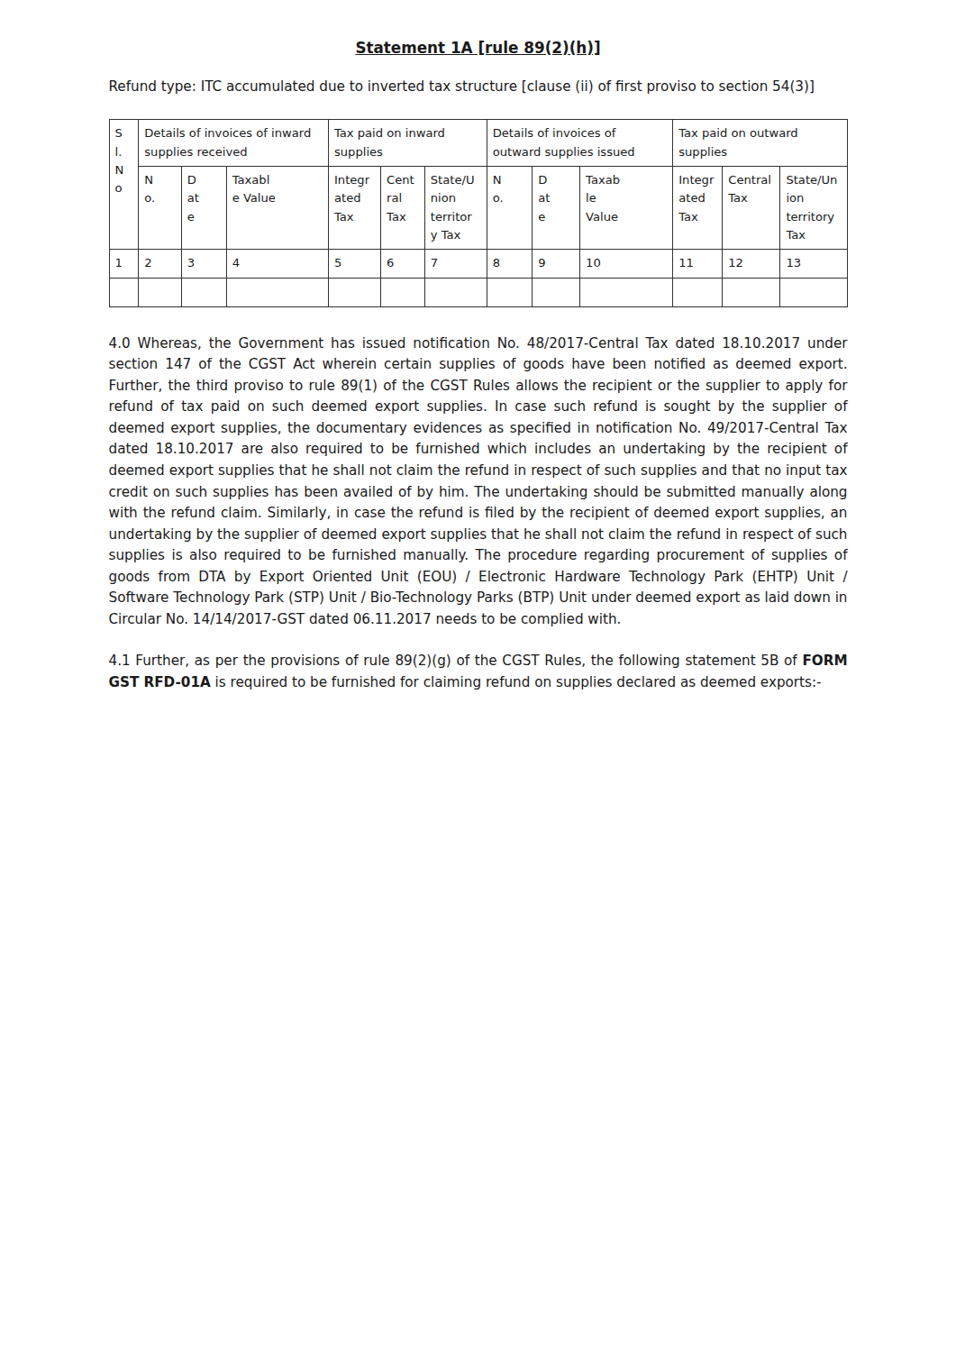Statement 1A [rule 89(2)(h)]
Refund type: ITC accumulated due to inverted tax structure [clause (ii) of first proviso to section 54(3)]
| S l. N o | Details of invoices of inward supplies received | Tax paid on inward supplies | Details of invoices of outward supplies issued | Tax paid on outward supplies |
| --- | --- | --- | --- | --- |
| N o. | D at e | Taxabl e Value | Integr ated Tax | Cent ral Tax | State/U nion territor y Tax | N o. | D at e | Taxab le Value | Integr ated Tax | Central Tax | State/Un ion territory Tax |
| 1 | 2 | 3 | 4 | 5 | 6 | 7 | 8 | 9 | 10 | 11 | 12 | 13 |
4.0 Whereas, the Government has issued notification No. 48/2017-Central Tax dated 18.10.2017 under section 147 of the CGST Act wherein certain supplies of goods have been notified as deemed export. Further, the third proviso to rule 89(1) of the CGST Rules allows the recipient or the supplier to apply for refund of tax paid on such deemed export supplies. In case such refund is sought by the supplier of deemed export supplies, the documentary evidences as specified in notification No. 49/2017-Central Tax dated 18.10.2017 are also required to be furnished which includes an undertaking by the recipient of deemed export supplies that he shall not claim the refund in respect of such supplies and that no input tax credit on such supplies has been availed of by him. The undertaking should be submitted manually along with the refund claim. Similarly, in case the refund is filed by the recipient of deemed export supplies, an undertaking by the supplier of deemed export supplies that he shall not claim the refund in respect of such supplies is also required to be furnished manually. The procedure regarding procurement of supplies of goods from DTA by Export Oriented Unit (EOU) / Electronic Hardware Technology Park (EHTP) Unit / Software Technology Park (STP) Unit / Bio-Technology Parks (BTP) Unit under deemed export as laid down in Circular No. 14/14/2017-GST dated 06.11.2017 needs to be complied with.
4.1 Further, as per the provisions of rule 89(2)(g) of the CGST Rules, the following statement 5B of FORM GST RFD-01A is required to be furnished for claiming refund on supplies declared as deemed exports:-